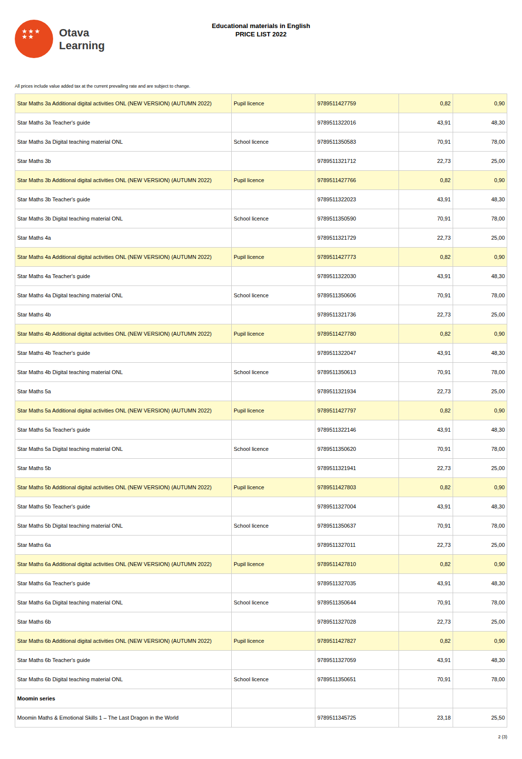★★★
★★
Otava
Learning
Educational materials in English
PRICE LIST 2022
All prices include value added tax at the current prevailing rate and are subject to change.
| Star Maths 3a Additional digital activities ONL (NEW VERSION) (AUTUMN 2022) | Pupil licence | 9789511427759 | 0,82 | 0,90 |
| Star Maths 3a Teacher's guide | | 9789511322016 | 43,91 | 48,30 |
| Star Maths 3a Digital teaching material ONL | School licence | 9789511350583 | 70,91 | 78,00 |
| Star Maths 3b | | 9789511321712 | 22,73 | 25,00 |
| Star Maths 3b Additional digital activities ONL (NEW VERSION) (AUTUMN 2022) | Pupil licence | 9789511427766 | 0,82 | 0,90 |
| Star Maths 3b Teacher's guide | | 9789511322023 | 43,91 | 48,30 |
| Star Maths 3b Digital teaching material ONL | School licence | 9789511350590 | 70,91 | 78,00 |
| Star Maths 4a | | 9789511321729 | 22,73 | 25,00 |
| Star Maths 4a Additional digital activities ONL (NEW VERSION) (AUTUMN 2022) | Pupil licence | 9789511427773 | 0,82 | 0,90 |
| Star Maths 4a Teacher's guide | | 9789511322030 | 43,91 | 48,30 |
| Star Maths 4a Digital teaching material ONL | School licence | 9789511350606 | 70,91 | 78,00 |
| Star Maths 4b | | 9789511321736 | 22,73 | 25,00 |
| Star Maths 4b Additional digital activities ONL (NEW VERSION) (AUTUMN 2022) | Pupil licence | 9789511427780 | 0,82 | 0,90 |
| Star Maths 4b Teacher's guide | | 9789511322047 | 43,91 | 48,30 |
| Star Maths 4b Digital teaching material ONL | School licence | 9789511350613 | 70,91 | 78,00 |
| Star Maths 5a | | 9789511321934 | 22,73 | 25,00 |
| Star Maths 5a Additional digital activities ONL (NEW VERSION) (AUTUMN 2022) | Pupil licence | 9789511427797 | 0,82 | 0,90 |
| Star Maths 5a Teacher's guide | | 9789511322146 | 43,91 | 48,30 |
| Star Maths 5a Digital teaching material ONL | School licence | 9789511350620 | 70,91 | 78,00 |
| Star Maths 5b | | 9789511321941 | 22,73 | 25,00 |
| Star Maths 5b Additional digital activities ONL (NEW VERSION) (AUTUMN 2022) | Pupil licence | 9789511427803 | 0,82 | 0,90 |
| Star Maths 5b Teacher's guide | | 9789511327004 | 43,91 | 48,30 |
| Star Maths 5b Digital teaching material ONL | School licence | 9789511350637 | 70,91 | 78,00 |
| Star Maths 6a | | 9789511327011 | 22,73 | 25,00 |
| Star Maths 6a Additional digital activities ONL (NEW VERSION) (AUTUMN 2022) | Pupil licence | 9789511427810 | 0,82 | 0,90 |
| Star Maths 6a Teacher's guide | | 9789511327035 | 43,91 | 48,30 |
| Star Maths 6a Digital teaching material ONL | School licence | 9789511350644 | 70,91 | 78,00 |
| Star Maths 6b | | 9789511327028 | 22,73 | 25,00 |
| Star Maths 6b Additional digital activities ONL (NEW VERSION) (AUTUMN 2022) | Pupil licence | 9789511427827 | 0,82 | 0,90 |
| Star Maths 6b Teacher's guide | | 9789511327059 | 43,91 | 48,30 |
| Star Maths 6b Digital teaching material ONL | School licence | 9789511350651 | 70,91 | 78,00 |
| Moomin series | | | | |
| Moomin Maths & Emotional Skills 1 – The Last Dragon in the World | | 9789511345725 | 23,18 | 25,50 |
2 (3)